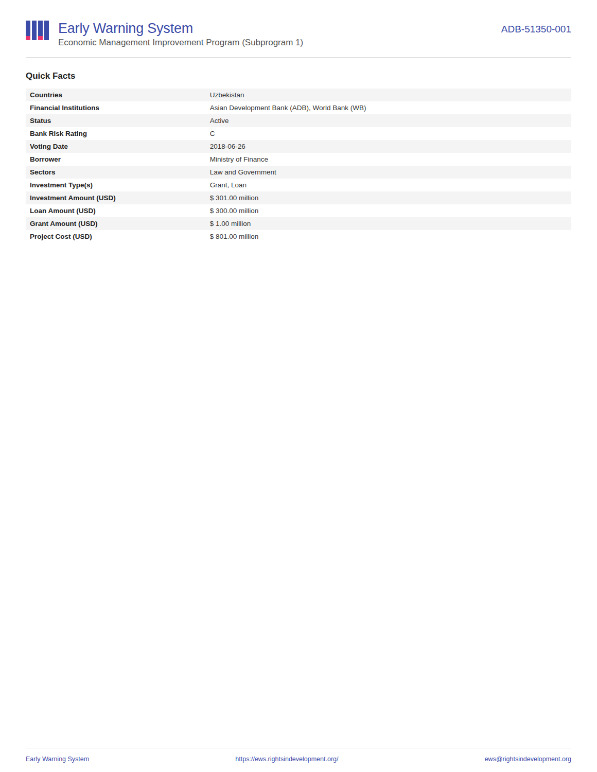Early Warning System
Economic Management Improvement Program (Subprogram 1)
ADB-51350-001
Quick Facts
| Countries | Uzbekistan |
| Financial Institutions | Asian Development Bank (ADB), World Bank (WB) |
| Status | Active |
| Bank Risk Rating | C |
| Voting Date | 2018-06-26 |
| Borrower | Ministry of Finance |
| Sectors | Law and Government |
| Investment Type(s) | Grant, Loan |
| Investment Amount (USD) | $ 301.00 million |
| Loan Amount (USD) | $ 300.00 million |
| Grant Amount (USD) | $ 1.00 million |
| Project Cost (USD) | $ 801.00 million |
Early Warning System https://ews.rightsindevelopment.org/ ews@rightsindevelopment.org